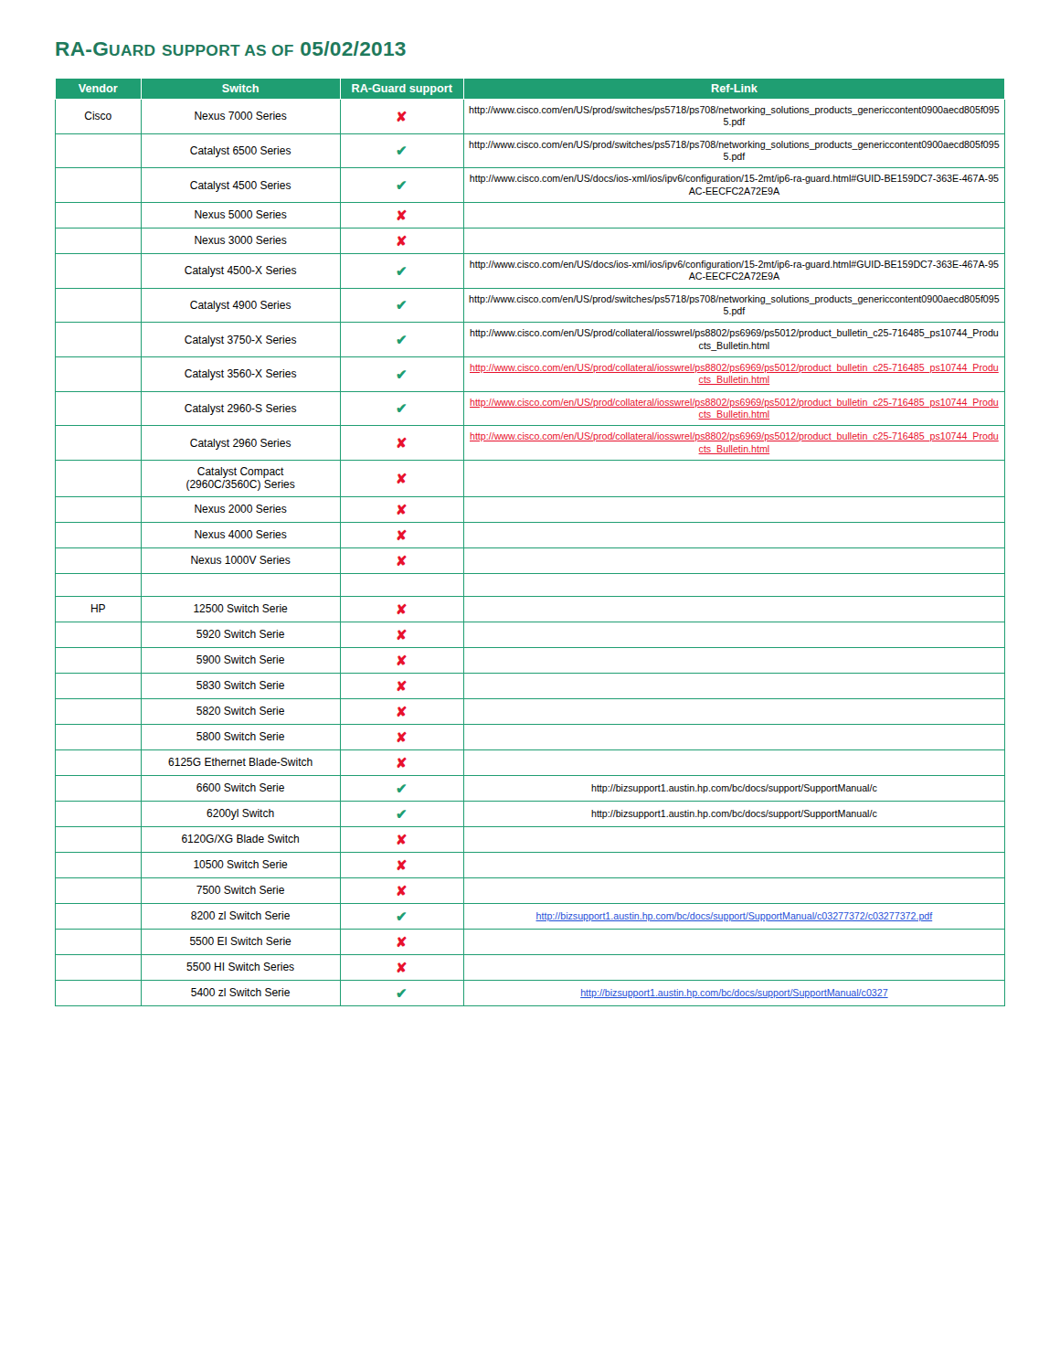RA-GUARD SUPPORT AS OF 05/02/2013
| Vendor | Switch | RA-Guard support | Ref-Link |
| --- | --- | --- | --- |
| Cisco | Nexus 7000 Series | ✘ | http://www.cisco.com/en/US/prod/switches/ps5718/ps708/networking_solutions_products_genericcontent0900aecd805f0955.pdf |
| | Catalyst 6500 Series | ✔ | http://www.cisco.com/en/US/prod/switches/ps5718/ps708/networking_solutions_products_genericcontent0900aecd805f0955.pdf |
| | Catalyst 4500 Series | ✔ | http://www.cisco.com/en/US/docs/ios-xml/ios/ipv6/configuration/15-2mt/ip6-ra-guard.html#GUID-BE159DC7-363E-467A-95AC-EECFC2A72E9A |
| | Nexus 5000 Series | ✘ | |
| | Nexus 3000 Series | ✘ | |
| | Catalyst 4500-X Series | ✔ | http://www.cisco.com/en/US/docs/ios-xml/ios/ipv6/configuration/15-2mt/ip6-ra-guard.html#GUID-BE159DC7-363E-467A-95AC-EECFC2A72E9A |
| | Catalyst 4900 Series | ✔ | http://www.cisco.com/en/US/prod/switches/ps5718/ps708/networking_solutions_products_genericcontent0900aecd805f0955.pdf |
| | Catalyst 3750-X Series | ✔ | http://www.cisco.com/en/US/prod/collateral/iosswrel/ps8802/ps6969/ps5012/product_bulletin_c25-716485_ps10744_Products_Bulletin.html |
| | Catalyst 3560-X Series | ✔ | http://www.cisco.com/en/US/prod/collateral/iosswrel/ps8802/ps6969/ps5012/product_bulletin_c25-716485_ps10744_Products_Bulletin.html |
| | Catalyst 2960-S Series | ✔ | http://www.cisco.com/en/US/prod/collateral/iosswrel/ps8802/ps6969/ps5012/product_bulletin_c25-716485_ps10744_Products_Bulletin.html |
| | Catalyst 2960 Series | ✘ | http://www.cisco.com/en/US/prod/collateral/iosswrel/ps8802/ps6969/ps5012/product_bulletin_c25-716485_ps10744_Products_Bulletin.html |
| | Catalyst Compact (2960C/3560C) Series | ✘ | |
| | Nexus 2000 Series | ✘ | |
| | Nexus 4000 Series | ✘ | |
| | Nexus 1000V Series | ✘ | |
| HP | 12500 Switch Serie | ✘ | |
| | 5920 Switch Serie | ✘ | |
| | 5900 Switch Serie | ✘ | |
| | 5830 Switch Serie | ✘ | |
| | 5820 Switch Serie | ✘ | |
| | 5800 Switch Serie | ✘ | |
| | 6125G Ethernet Blade-Switch | ✘ | |
| | 6600 Switch Serie | ✔ | http://bizsupport1.austin.hp.com/bc/docs/support/SupportManual/c |
| | 6200yl Switch | ✔ | http://bizsupport1.austin.hp.com/bc/docs/support/SupportManual/c |
| | 6120G/XG Blade Switch | ✘ | |
| | 10500 Switch Serie | ✘ | |
| | 7500 Switch Serie | ✘ | |
| | 8200 zl Switch Serie | ✔ | http://bizsupport1.austin.hp.com/bc/docs/support/SupportManual/c03277372/c03277372.pdf |
| | 5500 EI Switch Serie | ✘ | |
| | 5500 HI Switch Series | ✘ | |
| | 5400 zl Switch Serie | ✔ | http://bizsupport1.austin.hp.com/bc/docs/support/SupportManual/c0327 |